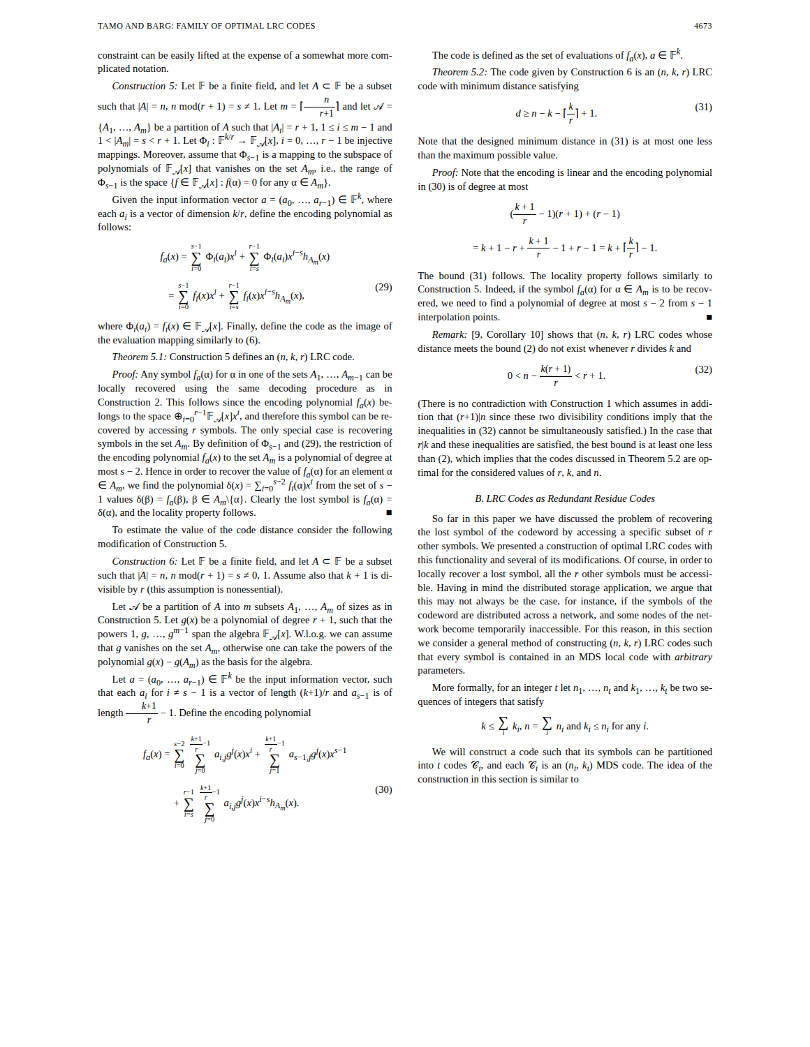TAMO AND BARG: FAMILY OF OPTIMAL LRC CODES 4673
constraint can be easily lifted at the expense of a somewhat more complicated notation.
Construction 5: Let 𝔽 be a finite field, and let A ⊂ 𝔽 be a subset such that |A| = n, n mod(r + 1) = s ≠ 1. Let m = nr+1 and let 𝒜 = {A1, …, Am} be a partition of A such that |Ai| = r + 1, 1 ≤ i ≤ m − 1 and 1 < |Am| = s < r + 1. Let Φi : 𝔽k/r → 𝔽𝒜[x], i = 0, …, r − 1 be injective mappings. Moreover, assume that Φs−1 is a mapping to the subspace of polynomials of 𝔽𝒜[x] that vanishes on the set Am, i.e., the range of Φs−1 is the space {f ∈ 𝔽𝒜[x] : f(α) = 0 for any α ∈ Am}.
Given the input information vector a = (a0, …, ar−1) ∈ 𝔽k, where each ai is a vector of dimension k/r, define the encoding polynomial as follows:
fa(x) = s−1∑i=0 Φi(ai)xi + r−1∑i=s Φi(ai)xi−shAm(x)
= s−1∑i=0 fi(x)xi + r−1∑i=s fi(x)xi−shAm(x), (29)
where Φi(ai) = fi(x) ∈ 𝔽𝒜[x]. Finally, define the code as the image of the evaluation mapping similarly to (6).
Theorem 5.1: Construction 5 defines an (n, k, r) LRC code.
Proof: Any symbol fa(α) for α in one of the sets A1, …, Am−1 can be locally recovered using the same decoding procedure as in Construction 2. This follows since the encoding polynomial fa(x) belongs to the space ⊕i=0r−1𝔽𝒜[x]xi, and therefore this symbol can be recovered by accessing r symbols. The only special case is recovering symbols in the set Am. By definition of Φs−1 and (29), the restriction of the encoding polynomial fa(x) to the set Am is a polynomial of degree at most s − 2. Hence in order to recover the value of fa(α) for an element α ∈ Am, we find the polynomial δ(x) = ∑i=0s−2 fi(α)xi from the set of s − 1 values δ(β) = fa(β), β ∈ Am\{α}. Clearly the lost symbol is fa(α) = δ(α), and the locality property follows. ■
To estimate the value of the code distance consider the following modification of Construction 5.
Construction 6: Let 𝔽 be a finite field, and let A ⊂ 𝔽 be a subset such that |A| = n, n mod(r + 1) = s ≠ 0, 1. Assume also that k + 1 is divisible by r (this assumption is nonessential).
Let 𝒜 be a partition of A into m subsets A1, …, Am of sizes as in Construction 5. Let g(x) be a polynomial of degree r + 1, such that the powers 1, g, …, gm−1 span the algebra 𝔽𝒜[x]. W.l.o.g. we can assume that g vanishes on the set Am, otherwise one can take the powers of the polynomial g(x) − g(Am) as the basis for the algebra.
Let a = (a0, …, ar−1) ∈ 𝔽k be the input information vector, such that each ai for i ≠ s − 1 is a vector of length (k+1)/r and as−1 is of length k+1 r − 1. Define the encoding polynomial
fa(x) = s−2∑i=0 k+1 r−1∑j=0 ai,jgj(x)xi + k+1 r−1∑j=1 as−1,jgj(x)xs−1
+ r−1∑i=s k+1 r−1∑j=0 ai,jgj(x)xi−shAm(x). (30)
The code is defined as the set of evaluations of fa(x), a ∈ 𝔽k.
Theorem 5.2: The code given by Construction 6 is an (n, k, r) LRC code with minimum distance satisfying
d ≥ n − k − kr + 1. (31)
Note that the designed minimum distance in (31) is at most one less than the maximum possible value.
Proof: Note that the encoding is linear and the encoding polynomial in (30) is of degree at most
(k + 1 r − 1)(r + 1) + (r − 1)
= k + 1 − r + k + 1 r − 1 + r − 1 = k + kr − 1.
The bound (31) follows. The locality property follows similarly to Construction 5. Indeed, if the symbol fa(α) for α ∈ Am is to be recovered, we need to find a polynomial of degree at most s − 2 from s − 1 interpolation points. ■
Remark: [9, Corollary 10] shows that (n, k, r) LRC codes whose distance meets the bound (2) do not exist whenever r divides k and
0 < n − k(r + 1) r < r + 1. (32)
(There is no contradiction with Construction 1 which assumes in addition that (r+1)|n since these two divisibility conditions imply that the inequalities in (32) cannot be simultaneously satisfied.) In the case that r|k and these inequalities are satisfied, the best bound is at least one less than (2), which implies that the codes discussed in Theorem 5.2 are optimal for the considered values of r, k, and n.
B. LRC Codes as Redundant Residue Codes
So far in this paper we have discussed the problem of recovering the lost symbol of the codeword by accessing a specific subset of r other symbols. We presented a construction of optimal LRC codes with this functionality and several of its modifications. Of course, in order to locally recover a lost symbol, all the r other symbols must be accessible. Having in mind the distributed storage application, we argue that this may not always be the case, for instance, if the symbols of the codeword are distributed across a network, and some nodes of the network become temporarily inaccessible. For this reason, in this section we consider a general method of constructing (n, k, r) LRC codes such that every symbol is contained in an MDS local code with arbitrary parameters.
More formally, for an integer t let n1, …, nt and k1, …, kt be two sequences of integers that satisfy
k ≤ ∑i ki, n = ∑i ni and ki ≤ ni for any i.
We will construct a code such that its symbols can be partitioned into t codes 𝒞i, and each 𝒞i is an (ni, ki) MDS code. The idea of the construction in this section is similar to